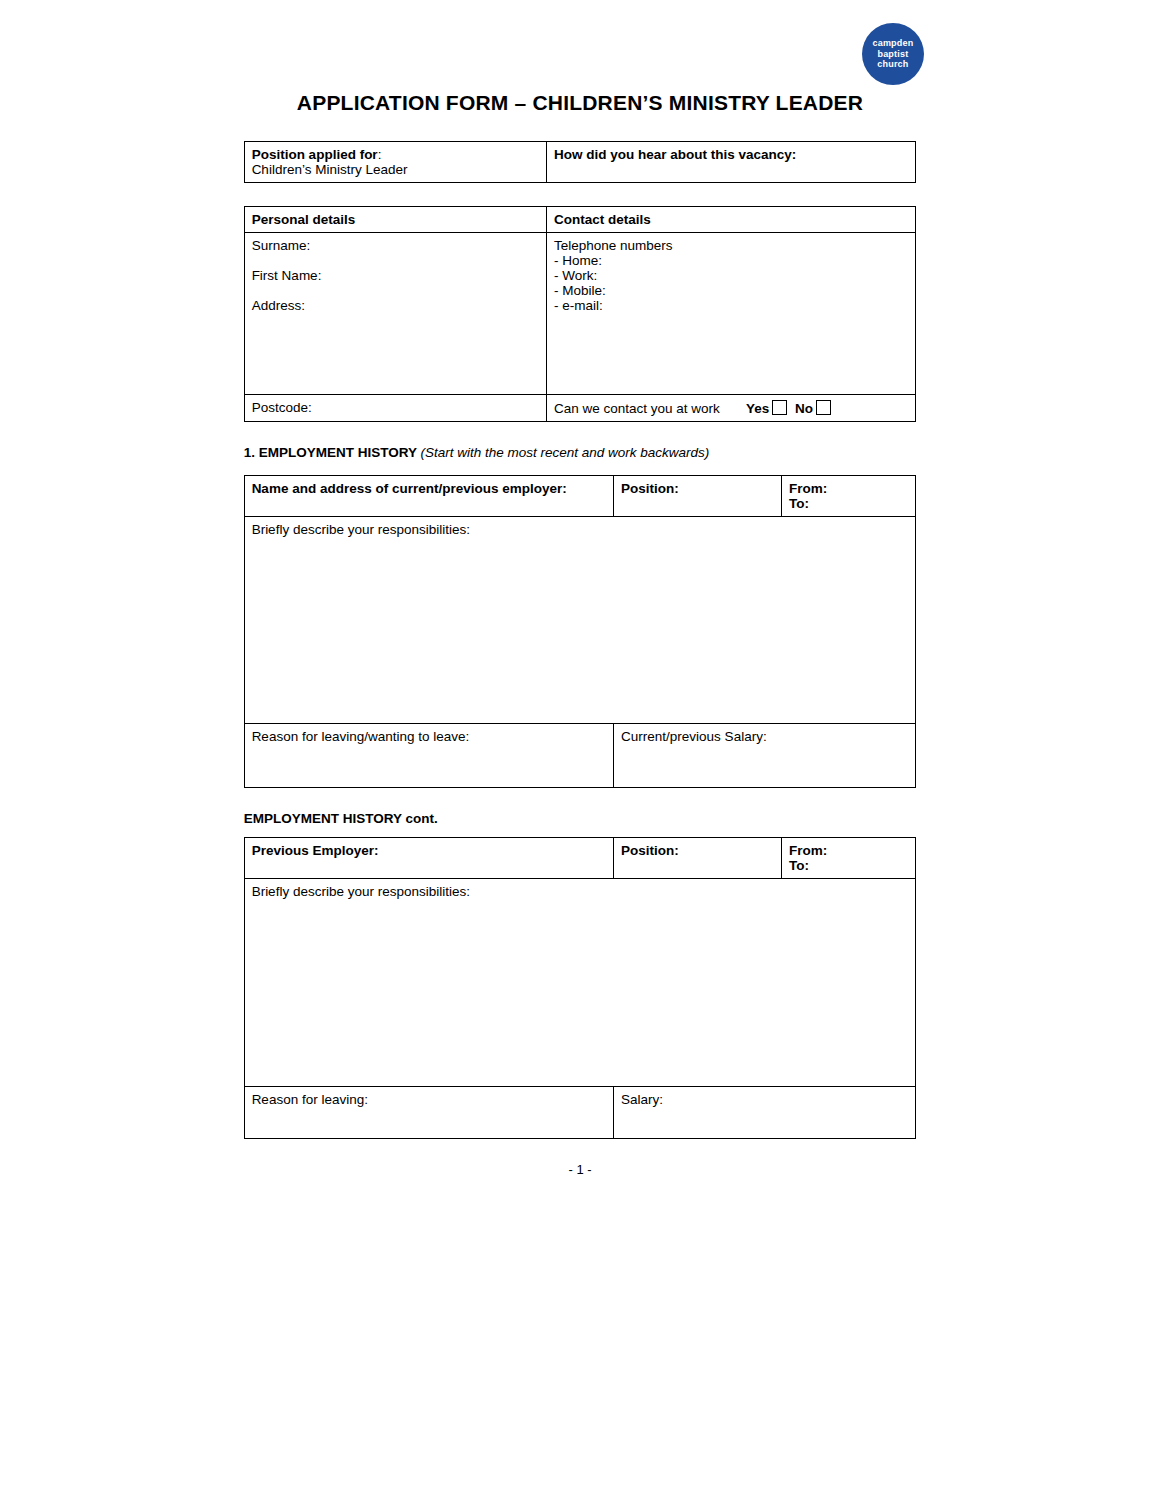campden
baptist
church
APPLICATION FORM – CHILDREN’S MINISTRY LEADER
| Position applied for : Children’s Ministry Leader | How did you hear about this vacancy: |
| Personal details | Contact details |
| Surname: First Name: Address: | Telephone numbers - Home: - Work: - Mobile: - e-mail: |
| Postcode: | Can we contact you at work Yes No |
1. EMPLOYMENT HISTORY (Start with the most recent and work backwards)
| Name and address of current/previous employer: | Position: | From: To: |
| Briefly describe your responsibilities: |
| Reason for leaving/wanting to leave: | Current/previous Salary: |
EMPLOYMENT HISTORY cont.
| Previous Employer: | Position: | From: To: |
| Briefly describe your responsibilities: |
| Reason for leaving: | Salary: |
- 1 -